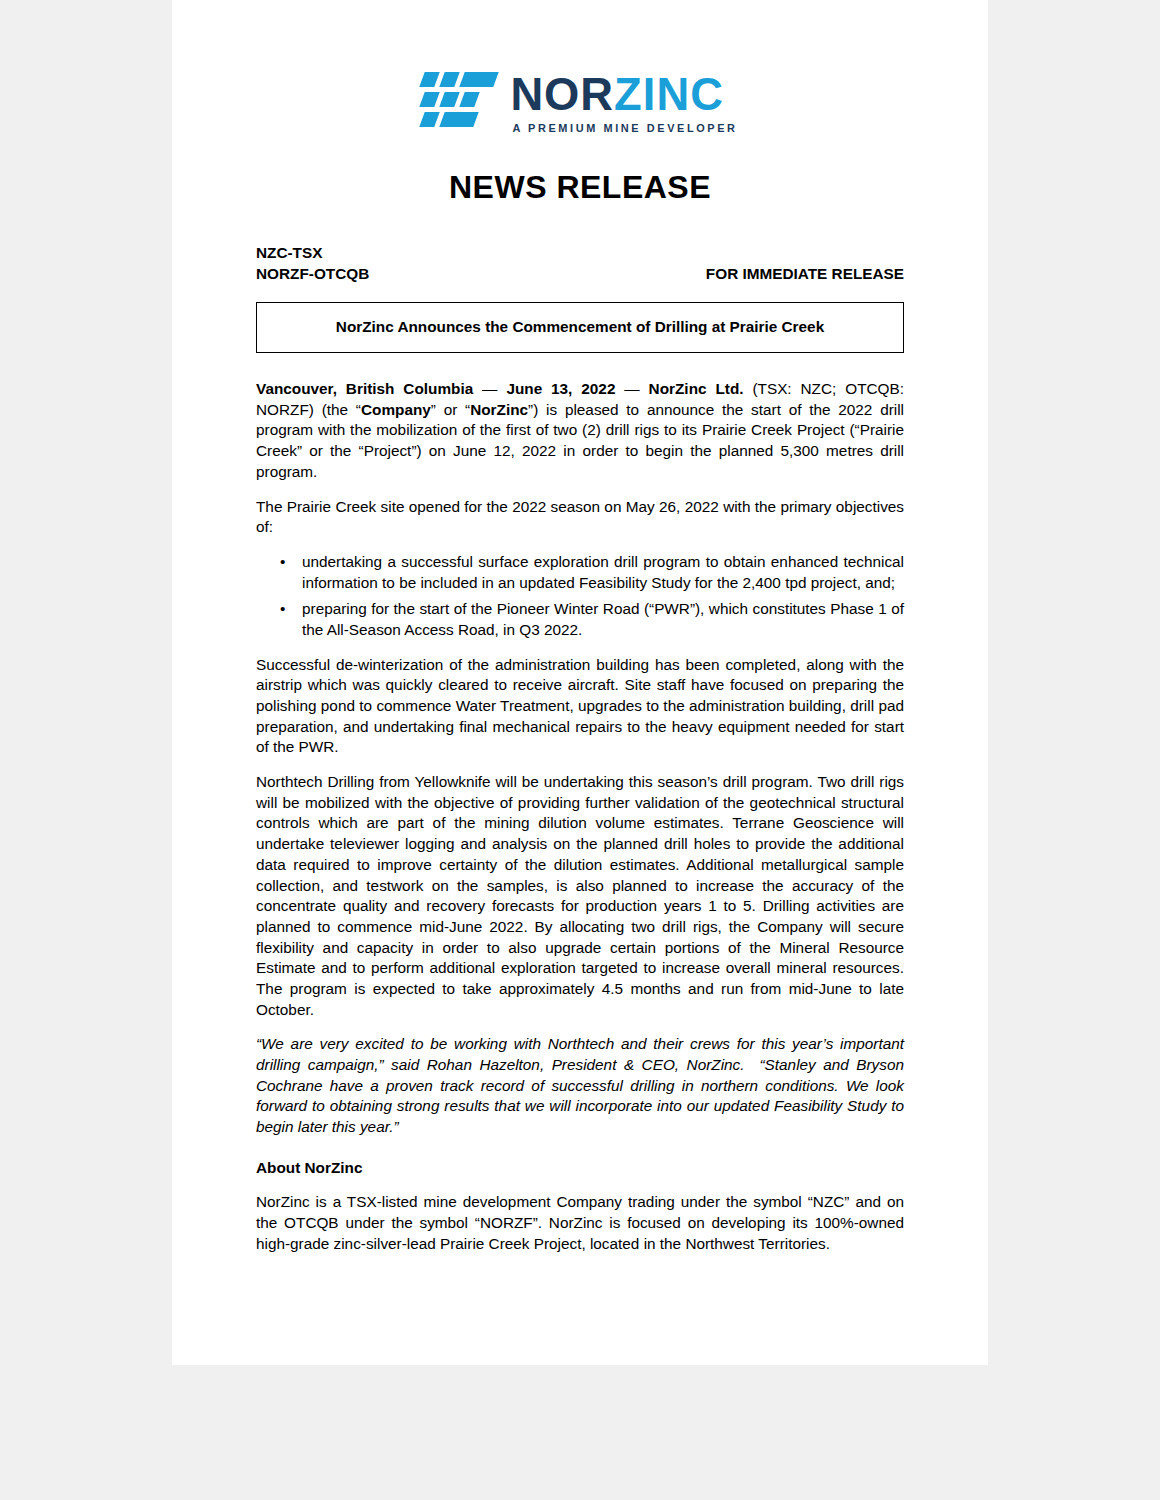NOR ZINC
A PREMIUM MINE DEVELOPER
NEWS RELEASE
NZC-TSX
NORZF-OTCQB
FOR IMMEDIATE RELEASE
NorZinc Announces the Commencement of Drilling at Prairie Creek
Vancouver, British Columbia — June 13, 2022 — NorZinc Ltd. (TSX: NZC; OTCQB: NORZF) (the “Company” or “NorZinc”) is pleased to announce the start of the 2022 drill program with the mobilization of the first of two (2) drill rigs to its Prairie Creek Project (“Prairie Creek” or the “Project”) on June 12, 2022 in order to begin the planned 5,300 metres drill program.
The Prairie Creek site opened for the 2022 season on May 26, 2022 with the primary objectives of:
undertaking a successful surface exploration drill program to obtain enhanced technical information to be included in an updated Feasibility Study for the 2,400 tpd project, and;
preparing for the start of the Pioneer Winter Road (“PWR”), which constitutes Phase 1 of the All-Season Access Road, in Q3 2022.
Successful de-winterization of the administration building has been completed, along with the airstrip which was quickly cleared to receive aircraft. Site staff have focused on preparing the polishing pond to commence Water Treatment, upgrades to the administration building, drill pad preparation, and undertaking final mechanical repairs to the heavy equipment needed for start of the PWR.
Northtech Drilling from Yellowknife will be undertaking this season’s drill program. Two drill rigs will be mobilized with the objective of providing further validation of the geotechnical structural controls which are part of the mining dilution volume estimates. Terrane Geoscience will undertake televiewer logging and analysis on the planned drill holes to provide the additional data required to improve certainty of the dilution estimates. Additional metallurgical sample collection, and testwork on the samples, is also planned to increase the accuracy of the concentrate quality and recovery forecasts for production years 1 to 5. Drilling activities are planned to commence mid-June 2022. By allocating two drill rigs, the Company will secure flexibility and capacity in order to also upgrade certain portions of the Mineral Resource Estimate and to perform additional exploration targeted to increase overall mineral resources. The program is expected to take approximately 4.5 months and run from mid-June to late October.
“We are very excited to be working with Northtech and their crews for this year’s important drilling campaign,” said Rohan Hazelton, President & CEO, NorZinc. “Stanley and Bryson Cochrane have a proven track record of successful drilling in northern conditions. We look forward to obtaining strong results that we will incorporate into our updated Feasibility Study to begin later this year.”
About NorZinc
NorZinc is a TSX-listed mine development Company trading under the symbol “NZC” and on the OTCQB under the symbol “NORZF”. NorZinc is focused on developing its 100%-owned high-grade zinc-silver-lead Prairie Creek Project, located in the Northwest Territories.